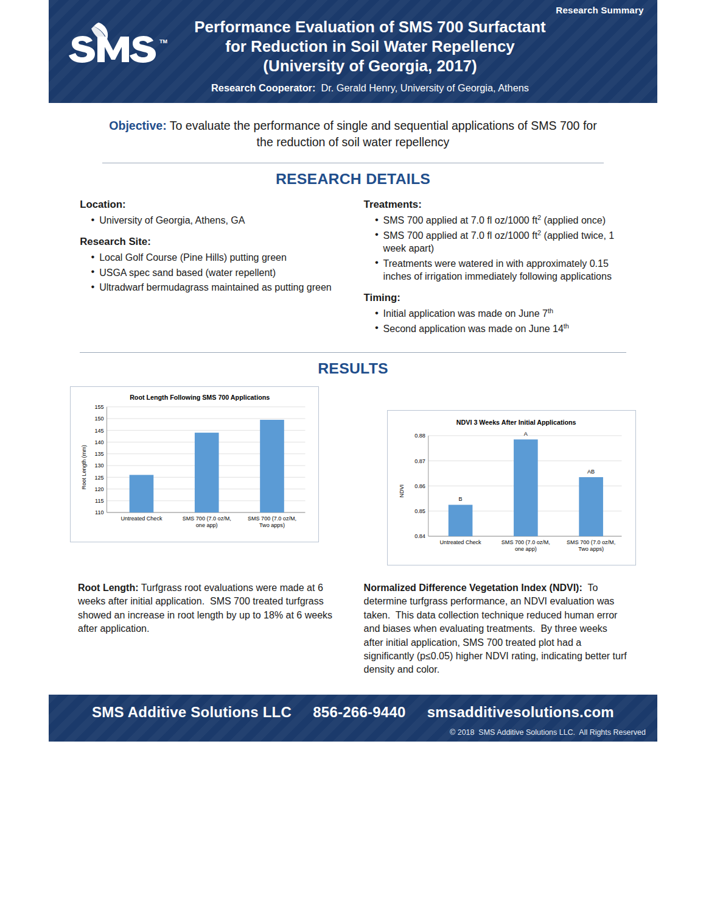Research Summary
TM
Performance Evaluation of SMS 700 Surfactant
for Reduction in Soil Water Repellency
(University of Georgia, 2017)
Research Cooperator: Dr. Gerald Henry, University of Georgia, Athens
Objective: To evaluate the performance of single and sequential applications of SMS 700 for the reduction of soil water repellency
RESEARCH DETAILS
Location:
University of Georgia, Athens, GA
Research Site:
Local Golf Course (Pine Hills) putting green
USGA spec sand based (water repellent)
Ultradwarf bermudagrass maintained as putting green
Treatments:
SMS 700 applied at 7.0 fl oz/1000 ft2 (applied once)
SMS 700 applied at 7.0 fl oz/1000 ft2 (applied twice, 1 week apart)
Treatments were watered in with approximately 0.15 inches of irrigation immediately following applications
Timing:
Initial application was made on June 7th
Second application was made on June 14th
RESULTS
Root Length Following SMS 700 Applications Root Length (mm) 110 115 120 125 130 135 140 145 150 155 Untreated Check SMS 700 (7.0 oz/M, one app) SMS 700 (7.0 oz/M, Two apps)
NDVI 3 Weeks After Initial Applications NDVI 0.84 0.85 0.86 0.87 0.88 B A AB Untreated Check SMS 700 (7.0 oz/M, one app) SMS 700 (7.0 oz/M, Two apps)
Root Length: Turfgrass root evaluations were made at 6 weeks after initial application. SMS 700 treated turfgrass showed an increase in root length by up to 18% at 6 weeks after application.
Normalized Difference Vegetation Index (NDVI): To determine turfgrass performance, an NDVI evaluation was taken. This data collection technique reduced human error and biases when evaluating treatments. By three weeks after initial application, SMS 700 treated plot had a significantly (p≤0.05) higher NDVI rating, indicating better turf density and color.
SMS Additive Solutions LLC 856-266-9440 smsadditivesolutions.com
© 2018 SMS Additive Solutions LLC. All Rights Reserved